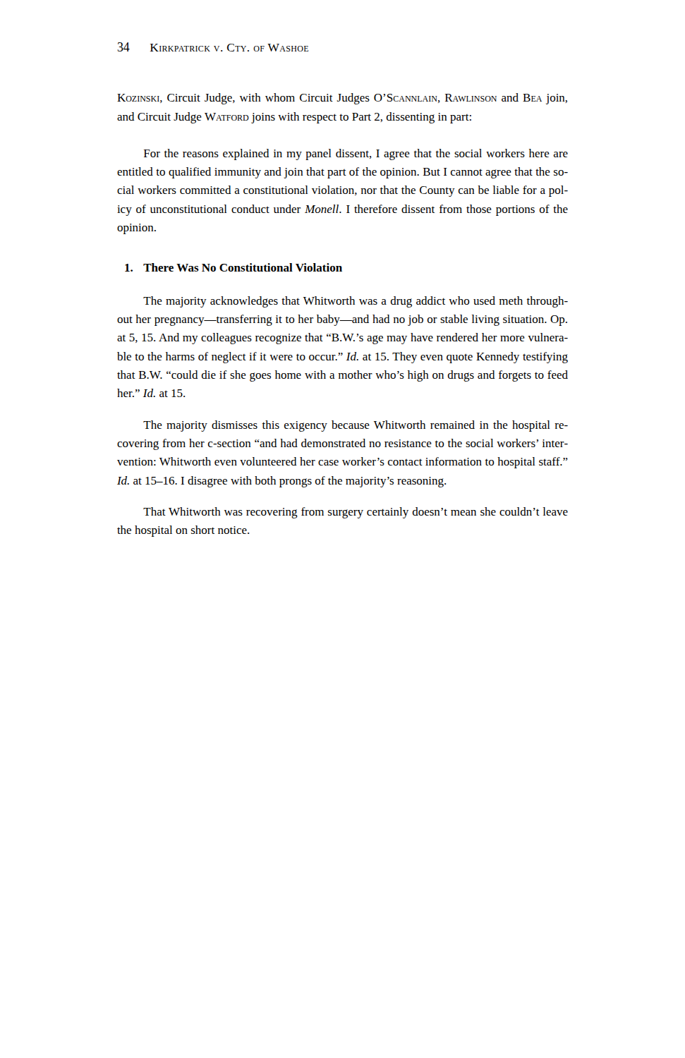34 Kirkpatrick v. Cty. of Washoe
Kozinski, Circuit Judge, with whom Circuit Judges O’Scannlain, Rawlinson and Bea join, and Circuit Judge Watford joins with respect to Part 2, dissenting in part:
For the reasons explained in my panel dissent, I agree that the social workers here are entitled to qualified immunity and join that part of the opinion. But I cannot agree that the social workers committed a constitutional violation, nor that the County can be liable for a policy of unconstitutional conduct under Monell. I therefore dissent from those portions of the opinion.
1. There Was No Constitutional Violation
The majority acknowledges that Whitworth was a drug addict who used meth throughout her pregnancy—transferring it to her baby—and had no job or stable living situation. Op. at 5, 15. And my colleagues recognize that “B.W.’s age may have rendered her more vulnerable to the harms of neglect if it were to occur.” Id. at 15. They even quote Kennedy testifying that B.W. “could die if she goes home with a mother who’s high on drugs and forgets to feed her.” Id. at 15.
The majority dismisses this exigency because Whitworth remained in the hospital recovering from her c-section “and had demonstrated no resistance to the social workers’ intervention: Whitworth even volunteered her case worker’s contact information to hospital staff.” Id. at 15–16. I disagree with both prongs of the majority’s reasoning.
That Whitworth was recovering from surgery certainly doesn’t mean she couldn’t leave the hospital on short notice.